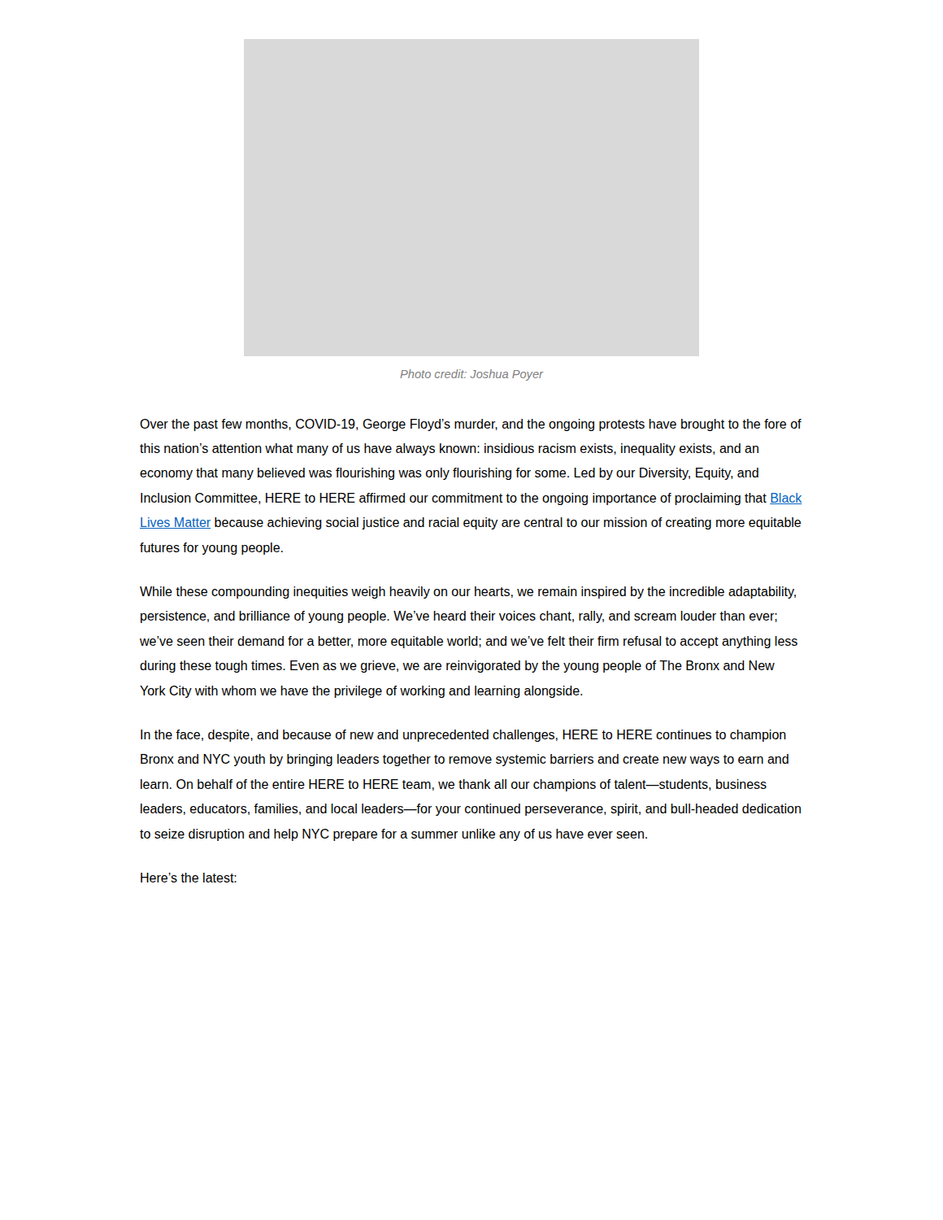Photo credit: Joshua Poyer
Over the past few months, COVID-19, George Floyd’s murder, and the ongoing protests have brought to the fore of this nation’s attention what many of us have always known: insidious racism exists, inequality exists, and an economy that many believed was flourishing was only flourishing for some. Led by our Diversity, Equity, and Inclusion Committee, HERE to HERE affirmed our commitment to the ongoing importance of proclaiming that Black Lives Matter because achieving social justice and racial equity are central to our mission of creating more equitable futures for young people.
While these compounding inequities weigh heavily on our hearts, we remain inspired by the incredible adaptability, persistence, and brilliance of young people. We’ve heard their voices chant, rally, and scream louder than ever; we’ve seen their demand for a better, more equitable world; and we’ve felt their firm refusal to accept anything less during these tough times. Even as we grieve, we are reinvigorated by the young people of The Bronx and New York City with whom we have the privilege of working and learning alongside.
In the face, despite, and because of new and unprecedented challenges, HERE to HERE continues to champion Bronx and NYC youth by bringing leaders together to remove systemic barriers and create new ways to earn and learn. On behalf of the entire HERE to HERE team, we thank all our champions of talent—students, business leaders, educators, families, and local leaders—for your continued perseverance, spirit, and bull-headed dedication to seize disruption and help NYC prepare for a summer unlike any of us have ever seen.
Here’s the latest: